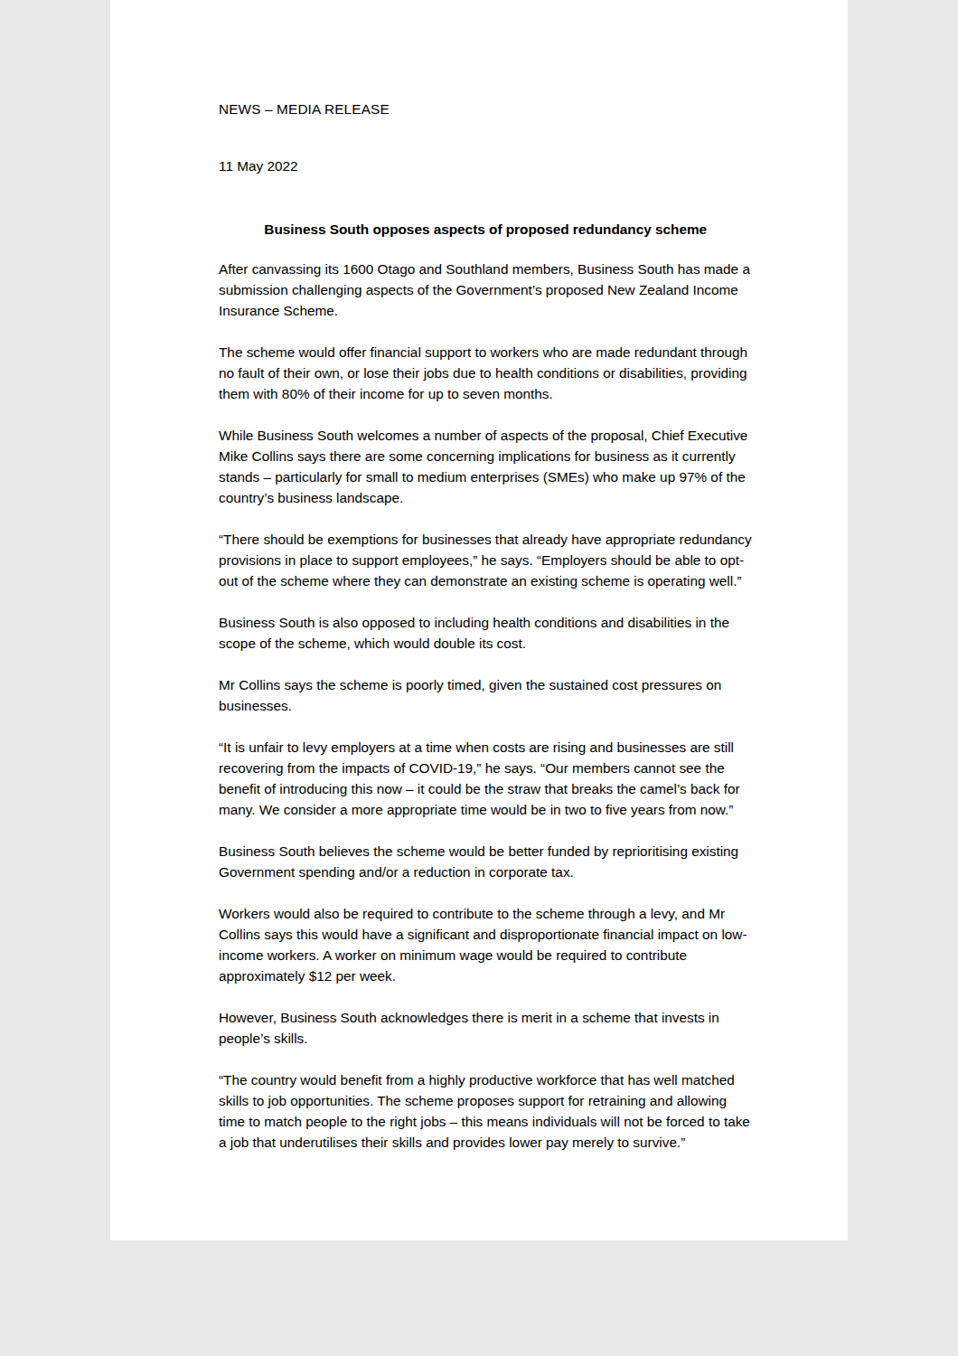NEWS – MEDIA RELEASE
11 May 2022
Business South opposes aspects of proposed redundancy scheme
After canvassing its 1600 Otago and Southland members, Business South has made a submission challenging aspects of the Government’s proposed New Zealand Income Insurance Scheme.
The scheme would offer financial support to workers who are made redundant through no fault of their own, or lose their jobs due to health conditions or disabilities, providing them with 80% of their income for up to seven months.
While Business South welcomes a number of aspects of the proposal, Chief Executive Mike Collins says there are some concerning implications for business as it currently stands – particularly for small to medium enterprises (SMEs) who make up 97% of the country’s business landscape.
“There should be exemptions for businesses that already have appropriate redundancy provisions in place to support employees,” he says. “Employers should be able to opt-out of the scheme where they can demonstrate an existing scheme is operating well.”
Business South is also opposed to including health conditions and disabilities in the scope of the scheme, which would double its cost.
Mr Collins says the scheme is poorly timed, given the sustained cost pressures on businesses.
“It is unfair to levy employers at a time when costs are rising and businesses are still recovering from the impacts of COVID-19,” he says. “Our members cannot see the benefit of introducing this now – it could be the straw that breaks the camel’s back for many. We consider a more appropriate time would be in two to five years from now.”
Business South believes the scheme would be better funded by reprioritising existing Government spending and/or a reduction in corporate tax.
Workers would also be required to contribute to the scheme through a levy, and Mr Collins says this would have a significant and disproportionate financial impact on low-income workers. A worker on minimum wage would be required to contribute approximately $12 per week.
However, Business South acknowledges there is merit in a scheme that invests in people’s skills.
“The country would benefit from a highly productive workforce that has well matched skills to job opportunities. The scheme proposes support for retraining and allowing time to match people to the right jobs – this means individuals will not be forced to take a job that underutilises their skills and provides lower pay merely to survive.”